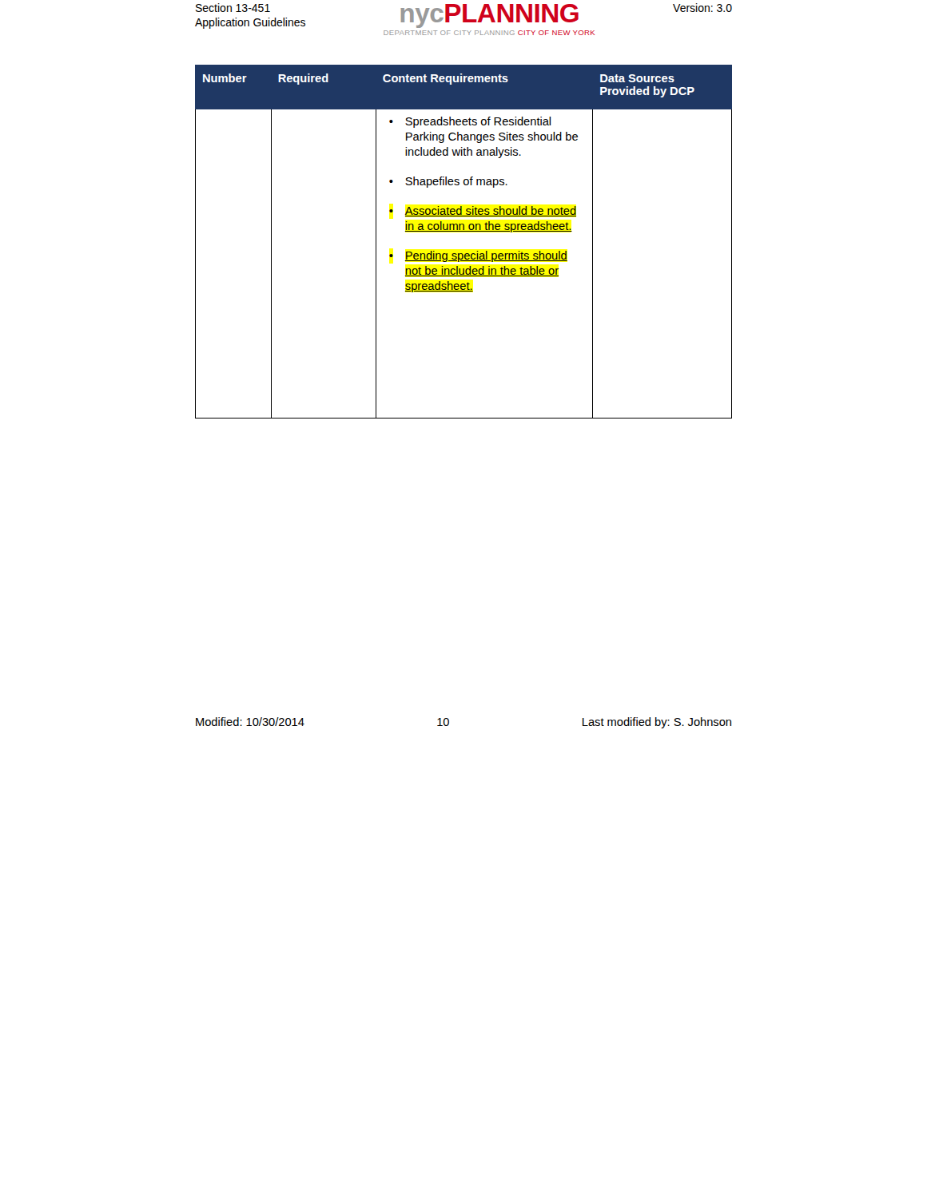Section 13-451
Application Guidelines
nyc PLANNING
DEPARTMENT OF CITY PLANNING CITY OF NEW YORK
Version: 3.0
| Number | Required | Content Requirements | Data Sources Provided by DCP |
| --- | --- | --- | --- |
| | | Spreadsheets of Residential Parking Changes Sites should be included with analysis. Shapefiles of maps. Associated sites should be noted in a column on the spreadsheet. Pending special permits should not be included in the table or spreadsheet. | |
Modified: 10/30/2014
10
Last modified by: S. Johnson